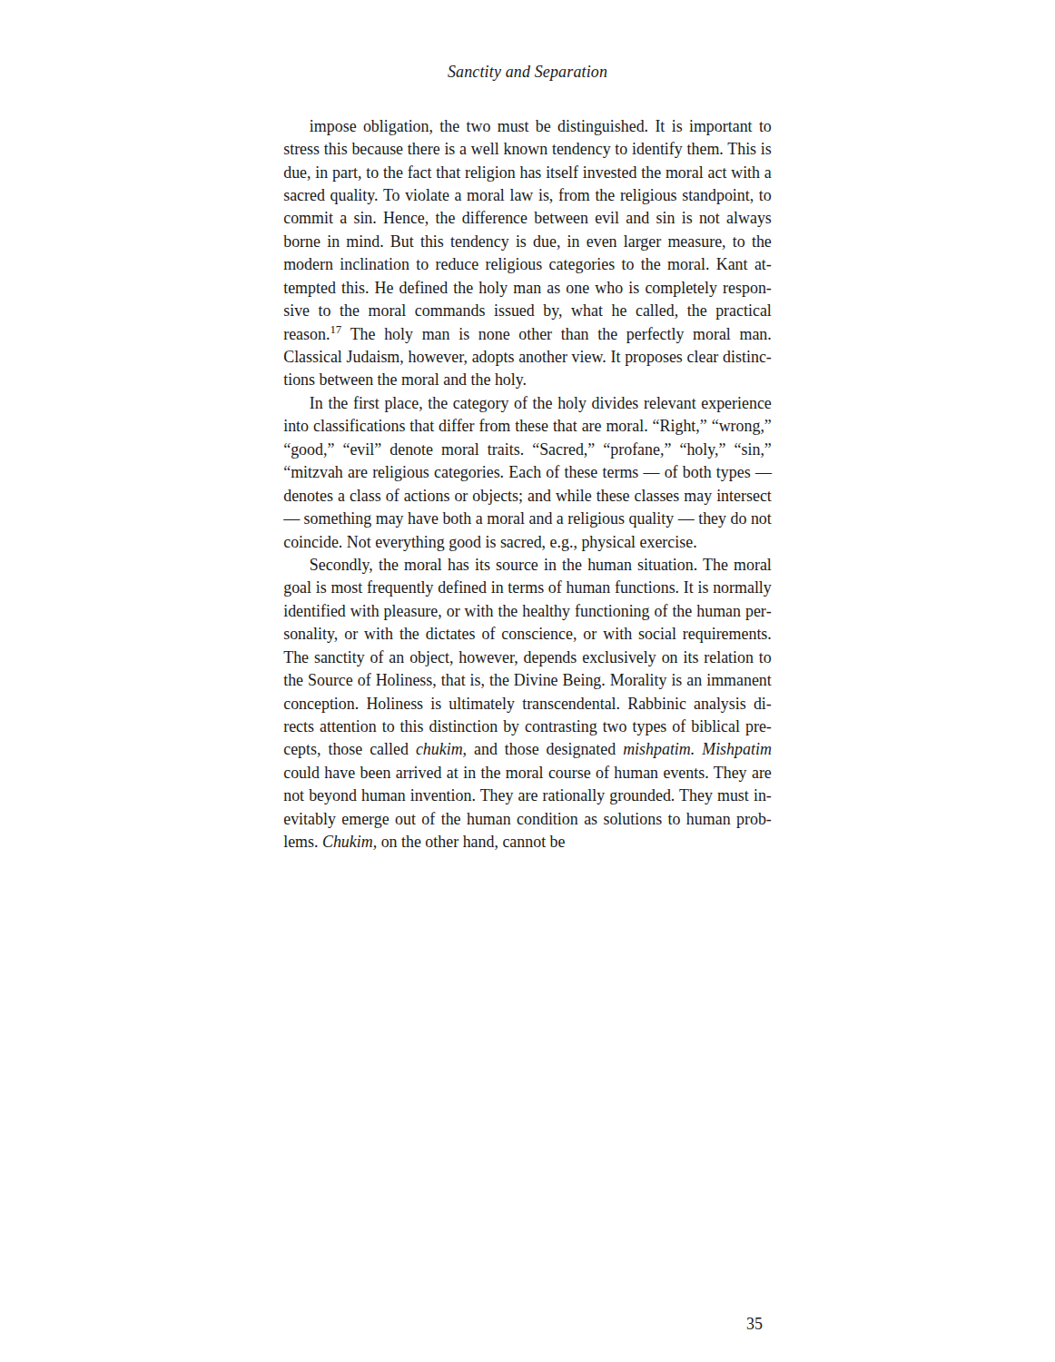Sanctity and Separation
impose obligation, the two must be distinguished. It is important to stress this because there is a well known tendency to identify them. This is due, in part, to the fact that religion has itself invested the moral act with a sacred quality. To violate a moral law is, from the religious standpoint, to commit a sin. Hence, the difference between evil and sin is not always borne in mind. But this tendency is due, in even larger measure, to the modern inclination to reduce religious categories to the moral. Kant attempted this. He defined the holy man as one who is completely responsive to the moral commands issued by, what he called, the practical reason.17 The holy man is none other than the perfectly moral man. Classical Judaism, however, adopts another view. It proposes clear distinctions between the moral and the holy.
In the first place, the category of the holy divides relevant experience into classifications that differ from these that are moral. “Right,” “wrong,” “good,” “evil” denote moral traits. “Sacred,” “profane,” “holy,” “sin,” “mitzvah are religious categories. Each of these terms — of both types — denotes a class of actions or objects; and while these classes may intersect — something may have both a moral and a religious quality — they do not coincide. Not everything good is sacred, e.g., physical exercise.
Secondly, the moral has its source in the human situation. The moral goal is most frequently defined in terms of human functions. It is normally identified with pleasure, or with the healthy functioning of the human personality, or with the dictates of conscience, or with social requirements. The sanctity of an object, however, depends exclusively on its relation to the Source of Holiness, that is, the Divine Being. Morality is an immanent conception. Holiness is ultimately transcendental. Rabbinic analysis directs attention to this distinction by contrasting two types of biblical precepts, those called chukim, and those designated mishpatim. Mishpatim could have been arrived at in the moral course of human events. They are not beyond human invention. They are rationally grounded. They must inevitably emerge out of the human condition as solutions to human problems. Chukim, on the other hand, cannot be
35